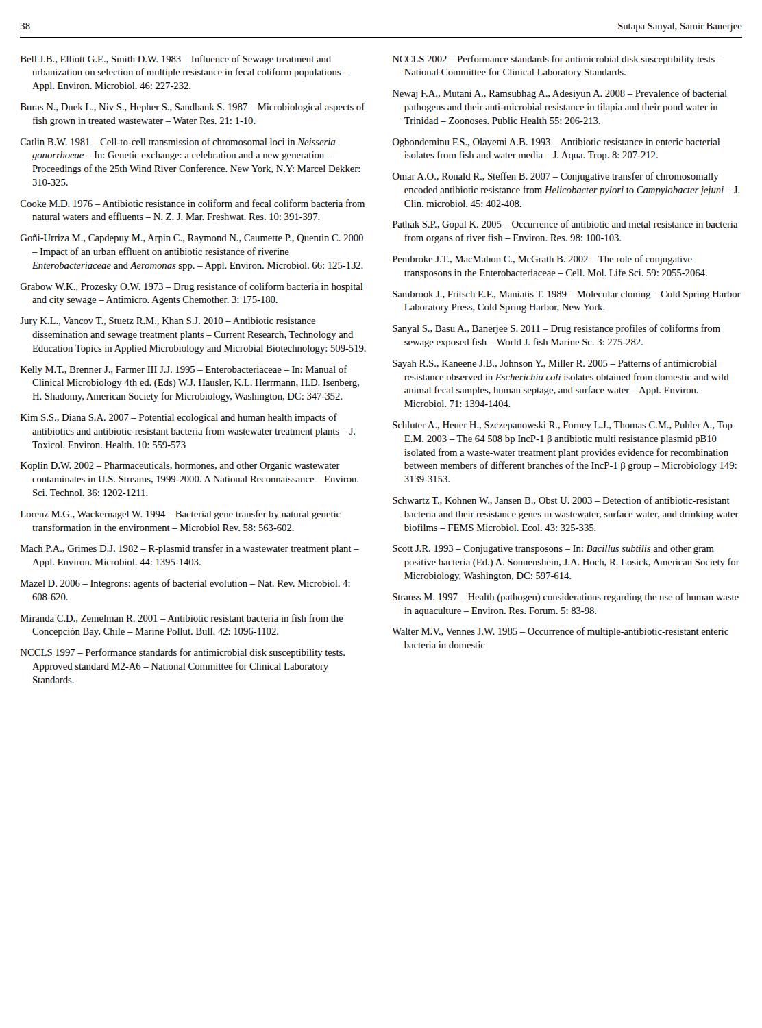38 Sutapa Sanyal, Samir Banerjee
Bell J.B., Elliott G.E., Smith D.W. 1983 – Influence of Sewage treatment and urbanization on selection of multiple resistance in fecal coliform populations – Appl. Environ. Microbiol. 46: 227-232.
Buras N., Duek L., Niv S., Hepher S., Sandbank S. 1987 – Microbiological aspects of fish grown in treated wastewater – Water Res. 21: 1-10.
Catlin B.W. 1981 – Cell-to-cell transmission of chromosomal loci in Neisseria gonorrhoeae – In: Genetic exchange: a celebration and a new generation – Proceedings of the 25th Wind River Conference. New York, N.Y: Marcel Dekker: 310-325.
Cooke M.D. 1976 – Antibiotic resistance in coliform and fecal coliform bacteria from natural waters and effluents – N. Z. J. Mar. Freshwat. Res. 10: 391-397.
Goñi-Urriza M., Capdepuy M., Arpin C., Raymond N., Caumette P., Quentin C. 2000 – Impact of an urban effluent on antibiotic resistance of riverine Enterobacteriaceae and Aeromonas spp. – Appl. Environ. Microbiol. 66: 125-132.
Grabow W.K., Prozesky O.W. 1973 – Drug resistance of coliform bacteria in hospital and city sewage – Antimicro. Agents Chemother. 3: 175-180.
Jury K.L., Vancov T., Stuetz R.M., Khan S.J. 2010 – Antibiotic resistance dissemination and sewage treatment plants – Current Research, Technology and Education Topics in Applied Microbiology and Microbial Biotechnology: 509-519.
Kelly M.T., Brenner J., Farmer III J.J. 1995 – Enterobacteriaceae – In: Manual of Clinical Microbiology 4th ed. (Eds) W.J. Hausler, K.L. Herrmann, H.D. Isenberg, H. Shadomy, American Society for Microbiology, Washington, DC: 347-352.
Kim S.S., Diana S.A. 2007 – Potential ecological and human health impacts of antibiotics and antibiotic-resistant bacteria from wastewater treatment plants – J. Toxicol. Environ. Health. 10: 559-573
Koplin D.W. 2002 – Pharmaceuticals, hormones, and other Organic wastewater contaminates in U.S. Streams, 1999-2000. A National Reconnaissance – Environ. Sci. Technol. 36: 1202-1211.
Lorenz M.G., Wackernagel W. 1994 – Bacterial gene transfer by natural genetic transformation in the environment – Microbiol Rev. 58: 563-602.
Mach P.A., Grimes D.J. 1982 – R-plasmid transfer in a wastewater treatment plant – Appl. Environ. Microbiol. 44: 1395-1403.
Mazel D. 2006 – Integrons: agents of bacterial evolution – Nat. Rev. Microbiol. 4: 608-620.
Miranda C.D., Zemelman R. 2001 – Antibiotic resistant bacteria in fish from the Concepción Bay, Chile – Marine Pollut. Bull. 42: 1096-1102.
NCCLS 1997 – Performance standards for antimicrobial disk susceptibility tests. Approved standard M2-A6 – National Committee for Clinical Laboratory Standards.
NCCLS 2002 – Performance standards for antimicrobial disk susceptibility tests – National Committee for Clinical Laboratory Standards.
Newaj F.A., Mutani A., Ramsubhag A., Adesiyun A. 2008 – Prevalence of bacterial pathogens and their anti-microbial resistance in tilapia and their pond water in Trinidad – Zoonoses. Public Health 55: 206-213.
Ogbondeminu F.S., Olayemi A.B. 1993 – Antibiotic resistance in enteric bacterial isolates from fish and water media – J. Aqua. Trop. 8: 207-212.
Omar A.O., Ronald R., Steffen B. 2007 – Conjugative transfer of chromosomally encoded antibiotic resistance from Helicobacter pylori to Campylobacter jejuni – J. Clin. microbiol. 45: 402-408.
Pathak S.P., Gopal K. 2005 – Occurrence of antibiotic and metal resistance in bacteria from organs of river fish – Environ. Res. 98: 100-103.
Pembroke J.T., MacMahon C., McGrath B. 2002 – The role of conjugative transposons in the Enterobacteriaceae – Cell. Mol. Life Sci. 59: 2055-2064.
Sambrook J., Fritsch E.F., Maniatis T. 1989 – Molecular cloning – Cold Spring Harbor Laboratory Press, Cold Spring Harbor, New York.
Sanyal S., Basu A., Banerjee S. 2011 – Drug resistance profiles of coliforms from sewage exposed fish – World J. fish Marine Sc. 3: 275-282.
Sayah R.S., Kaneene J.B., Johnson Y., Miller R. 2005 – Patterns of antimicrobial resistance observed in Escherichia coli isolates obtained from domestic and wild animal fecal samples, human septage, and surface water – Appl. Environ. Microbiol. 71: 1394-1404.
Schluter A., Heuer H., Szczepanowski R., Forney L.J., Thomas C.M., Puhler A., Top E.M. 2003 – The 64 508 bp IncP-1 β antibiotic multi resistance plasmid pB10 isolated from a waste-water treatment plant provides evidence for recombination between members of different branches of the IncP-1 β group – Microbiology 149: 3139-3153.
Schwartz T., Kohnen W., Jansen B., Obst U. 2003 – Detection of antibiotic-resistant bacteria and their resistance genes in wastewater, surface water, and drinking water biofilms – FEMS Microbiol. Ecol. 43: 325-335.
Scott J.R. 1993 – Conjugative transposons – In: Bacillus subtilis and other gram positive bacteria (Ed.) A. Sonnenshein, J.A. Hoch, R. Losick, American Society for Microbiology, Washington, DC: 597-614.
Strauss M. 1997 – Health (pathogen) considerations regarding the use of human waste in aquaculture – Environ. Res. Forum. 5: 83-98.
Walter M.V., Vennes J.W. 1985 – Occurrence of multiple-antibiotic-resistant enteric bacteria in domestic